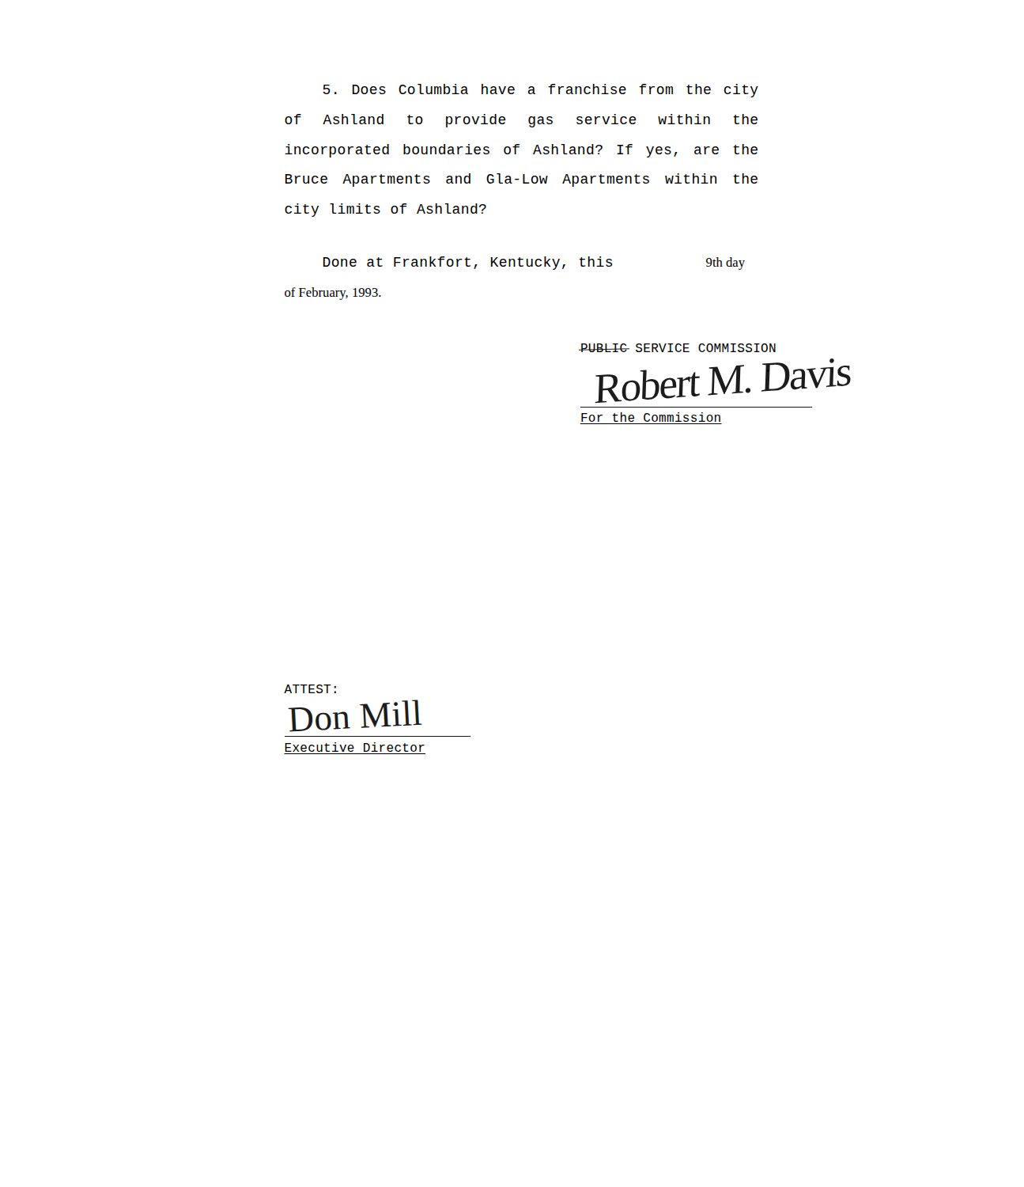5. Does Columbia have a franchise from the city of Ashland to provide gas service within the incorporated boundaries of Ashland? If yes, are the Bruce Apartments and Gla-Low Apartments within the city limits of Ashland?
Done at Frankfort, Kentucky, this 9th day of February, 1993.
PUBLIC SERVICE COMMISSION
Robert M. Davis ·
For the Commission
ATTEST:
Don Mill
Executive Director